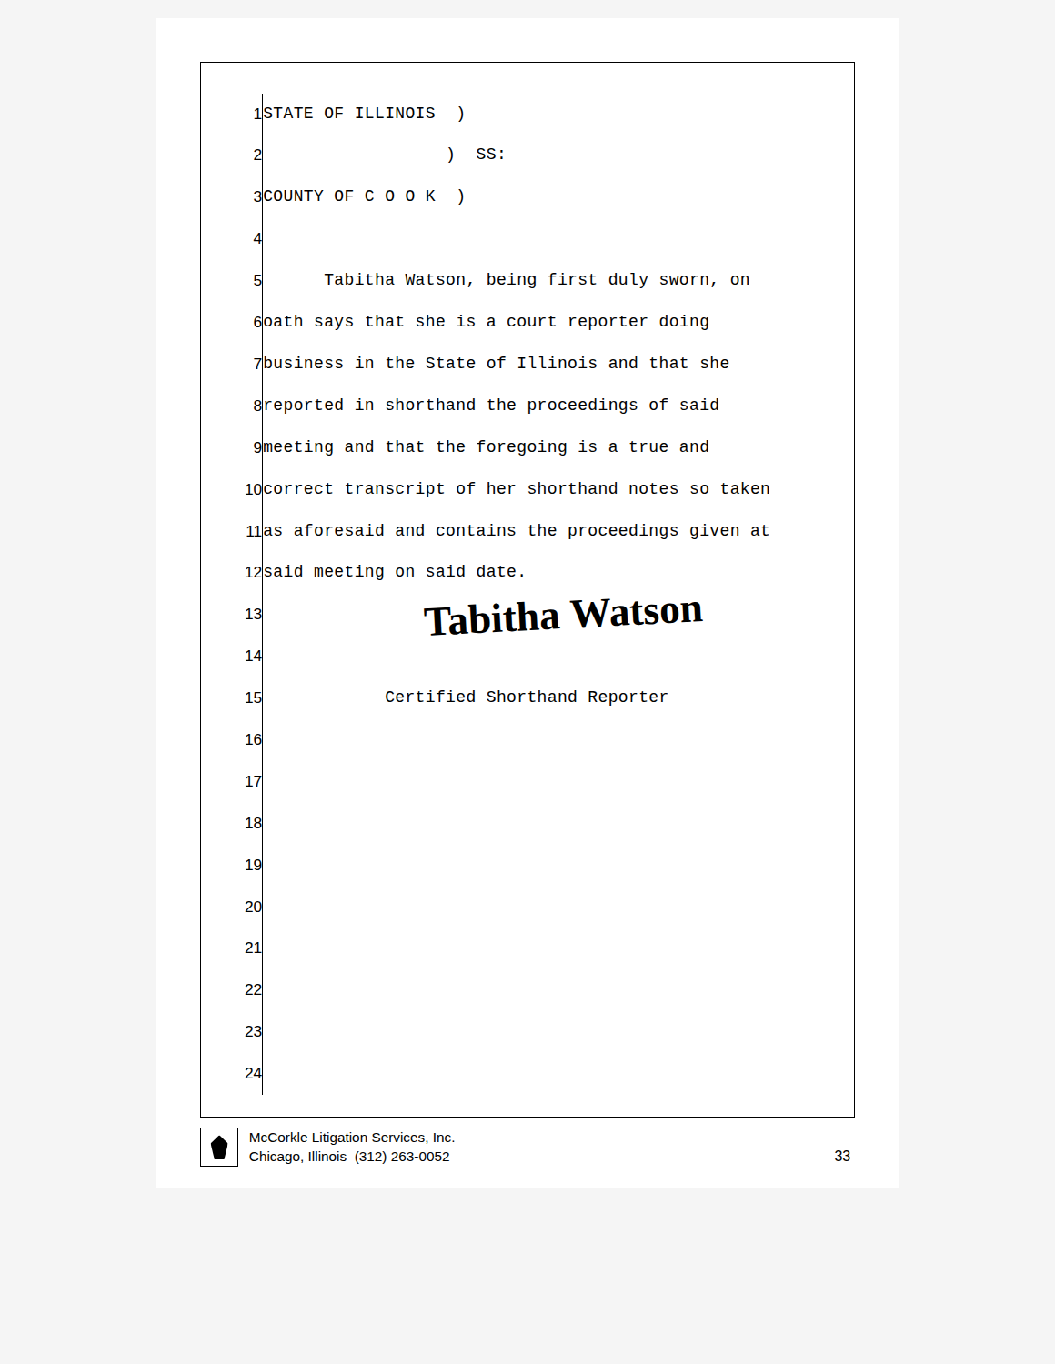Tabitha Watson
| 1 | STATE OF ILLINOIS ) |
| 2 | ) SS: |
| 3 | COUNTY OF C O O K ) |
| 4 | |
| 5 | Tabitha Watson, being first duly sworn, on |
| 6 | oath says that she is a court reporter doing |
| 7 | business in the State of Illinois and that she |
| 8 | reported in shorthand the proceedings of said |
| 9 | meeting and that the foregoing is a true and |
| 10 | correct transcript of her shorthand notes so taken |
| 11 | as aforesaid and contains the proceedings given at |
| 12 | said meeting on said date. |
| 13 | |
| 14 | |
| 15 | Certified Shorthand Reporter |
| 16 | |
| 17 | |
| 18 | |
| 19 | |
| 20 | |
| 21 | |
| 22 | |
| 23 | |
| 24 | |
McCorkle Litigation Services, Inc.
Chicago, Illinois (312) 263-0052
33